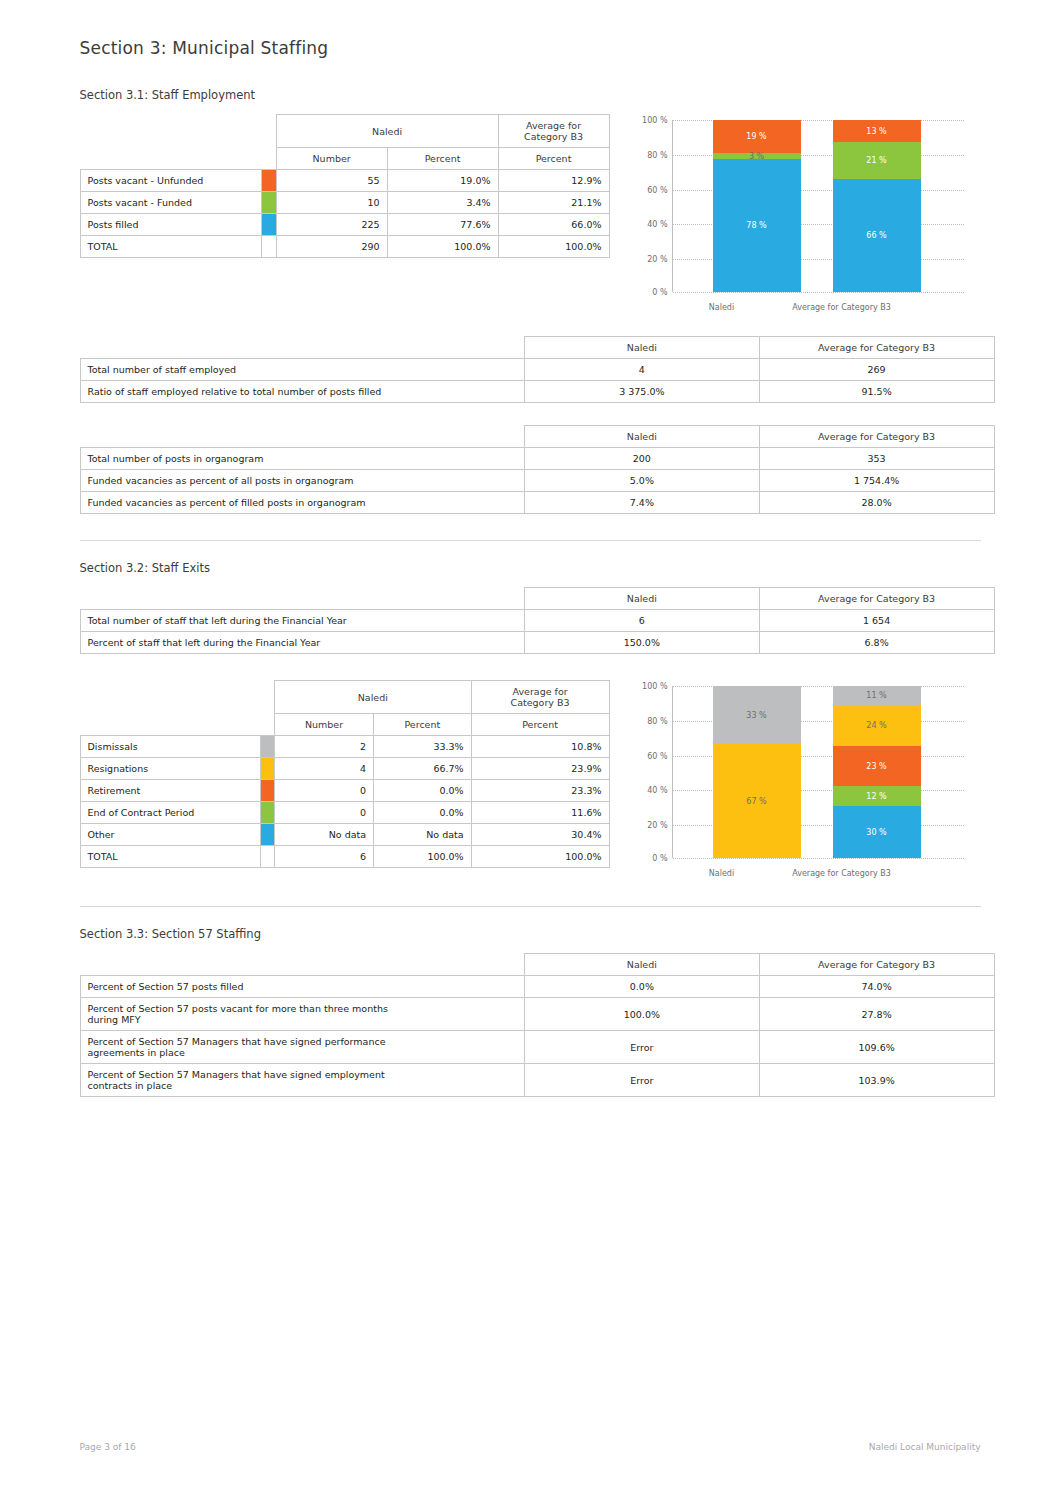Section 3: Municipal Staffing
Section 3.1: Staff Employment
| | | Naledi | Average for Category B3 |
| | | Number | Percent | Percent |
| Posts vacant - Unfunded | | 55 | 19.0% | 12.9% |
| Posts vacant - Funded | | 10 | 3.4% | 21.1% |
| Posts filled | | 225 | 77.6% | 66.0% |
| TOTAL | | 290 | 100.0% | 100.0% |
100 %
80 %
60 %
40 %
20 %
0 %
19 %
3 %
78 %
13 %
21 %
66 %
Naledi
Average for Category B3
| | Naledi | Average for Category B3 |
| Total number of staff employed | 4 | 269 |
| Ratio of staff employed relative to total number of posts filled | 3 375.0% | 91.5% |
| | Naledi | Average for Category B3 |
| Total number of posts in organogram | 200 | 353 |
| Funded vacancies as percent of all posts in organogram | 5.0% | 1 754.4% |
| Funded vacancies as percent of filled posts in organogram | 7.4% | 28.0% |
Section 3.2: Staff Exits
| | Naledi | Average for Category B3 |
| Total number of staff that left during the Financial Year | 6 | 1 654 |
| Percent of staff that left during the Financial Year | 150.0% | 6.8% |
| | | Naledi | Average for Category B3 |
| | | Number | Percent | Percent |
| Dismissals | | 2 | 33.3% | 10.8% |
| Resignations | | 4 | 66.7% | 23.9% |
| Retirement | | 0 | 0.0% | 23.3% |
| End of Contract Period | | 0 | 0.0% | 11.6% |
| Other | | No data | No data | 30.4% |
| TOTAL | | 6 | 100.0% | 100.0% |
100 %
80 %
60 %
40 %
20 %
0 %
33 %
67 %
11 %
24 %
23 %
12 %
30 %
Naledi
Average for Category B3
Section 3.3: Section 57 Staffing
| | Naledi | Average for Category B3 |
| Percent of Section 57 posts filled | 0.0% | 74.0% |
| Percent of Section 57 posts vacant for more than three months during MFY | 100.0% | 27.8% |
| Percent of Section 57 Managers that have signed performance agreements in place | Error | 109.6% |
| Percent of Section 57 Managers that have signed employment contracts in place | Error | 103.9% |
Page 3 of 16
Naledi Local Municipality